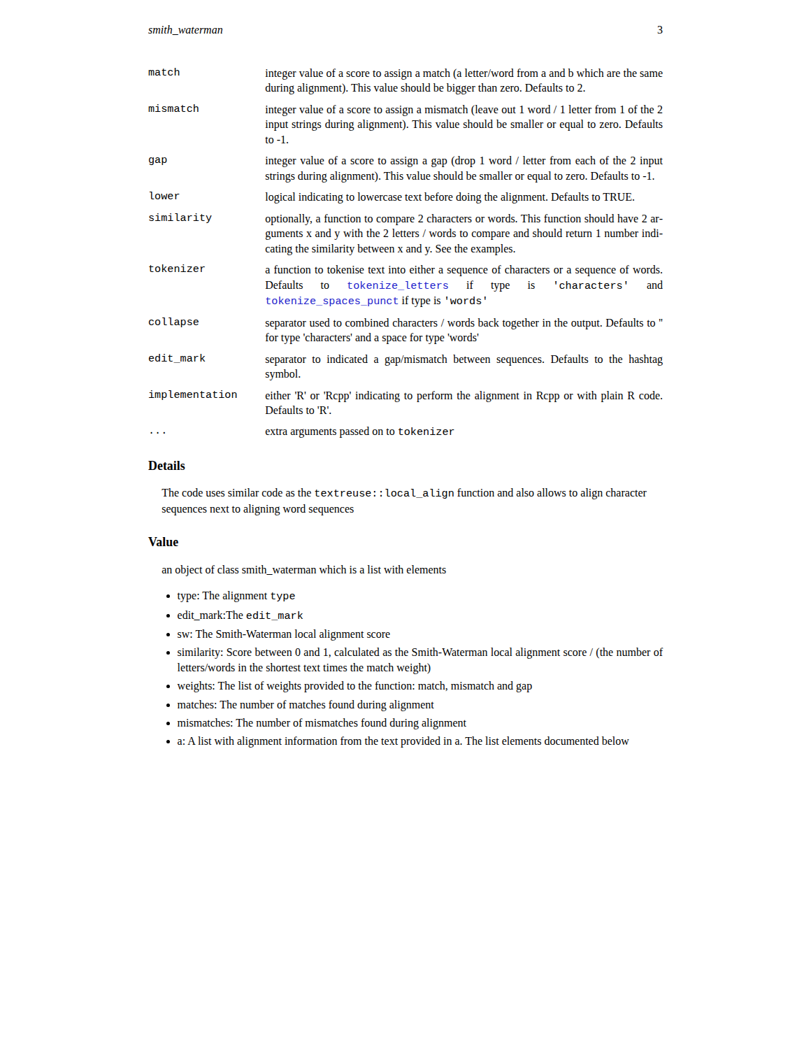smith_waterman 3
match
integer value of a score to assign a match (a letter/word from a and b which are the same during alignment). This value should be bigger than zero. Defaults to 2.
mismatch
integer value of a score to assign a mismatch (leave out 1 word / 1 letter from 1 of the 2 input strings during alignment). This value should be smaller or equal to zero. Defaults to -1.
gap
integer value of a score to assign a gap (drop 1 word / letter from each of the 2 input strings during alignment). This value should be smaller or equal to zero. Defaults to -1.
lower
logical indicating to lowercase text before doing the alignment. Defaults to TRUE.
similarity
optionally, a function to compare 2 characters or words. This function should have 2 arguments x and y with the 2 letters / words to compare and should return 1 number indicating the similarity between x and y. See the examples.
tokenizer
a function to tokenise text into either a sequence of characters or a sequence of words. Defaults to tokenize_letters if type is 'characters' and tokenize_spaces_punct if type is 'words'
collapse
separator used to combined characters / words back together in the output. Defaults to '' for type 'characters' and a space for type 'words'
edit_mark
separator to indicated a gap/mismatch between sequences. Defaults to the hashtag symbol.
implementation
either 'R' or 'Rcpp' indicating to perform the alignment in Rcpp or with plain R code. Defaults to 'R'.
...
extra arguments passed on to tokenizer
Details
The code uses similar code as the textreuse::local_align function and also allows to align character sequences next to aligning word sequences
Value
an object of class smith_waterman which is a list with elements
type: The alignment type
edit_mark:The edit_mark
sw: The Smith-Waterman local alignment score
similarity: Score between 0 and 1, calculated as the Smith-Waterman local alignment score / (the number of letters/words in the shortest text times the match weight)
weights: The list of weights provided to the function: match, mismatch and gap
matches: The number of matches found during alignment
mismatches: The number of mismatches found during alignment
a: A list with alignment information from the text provided in a. The list elements documented below